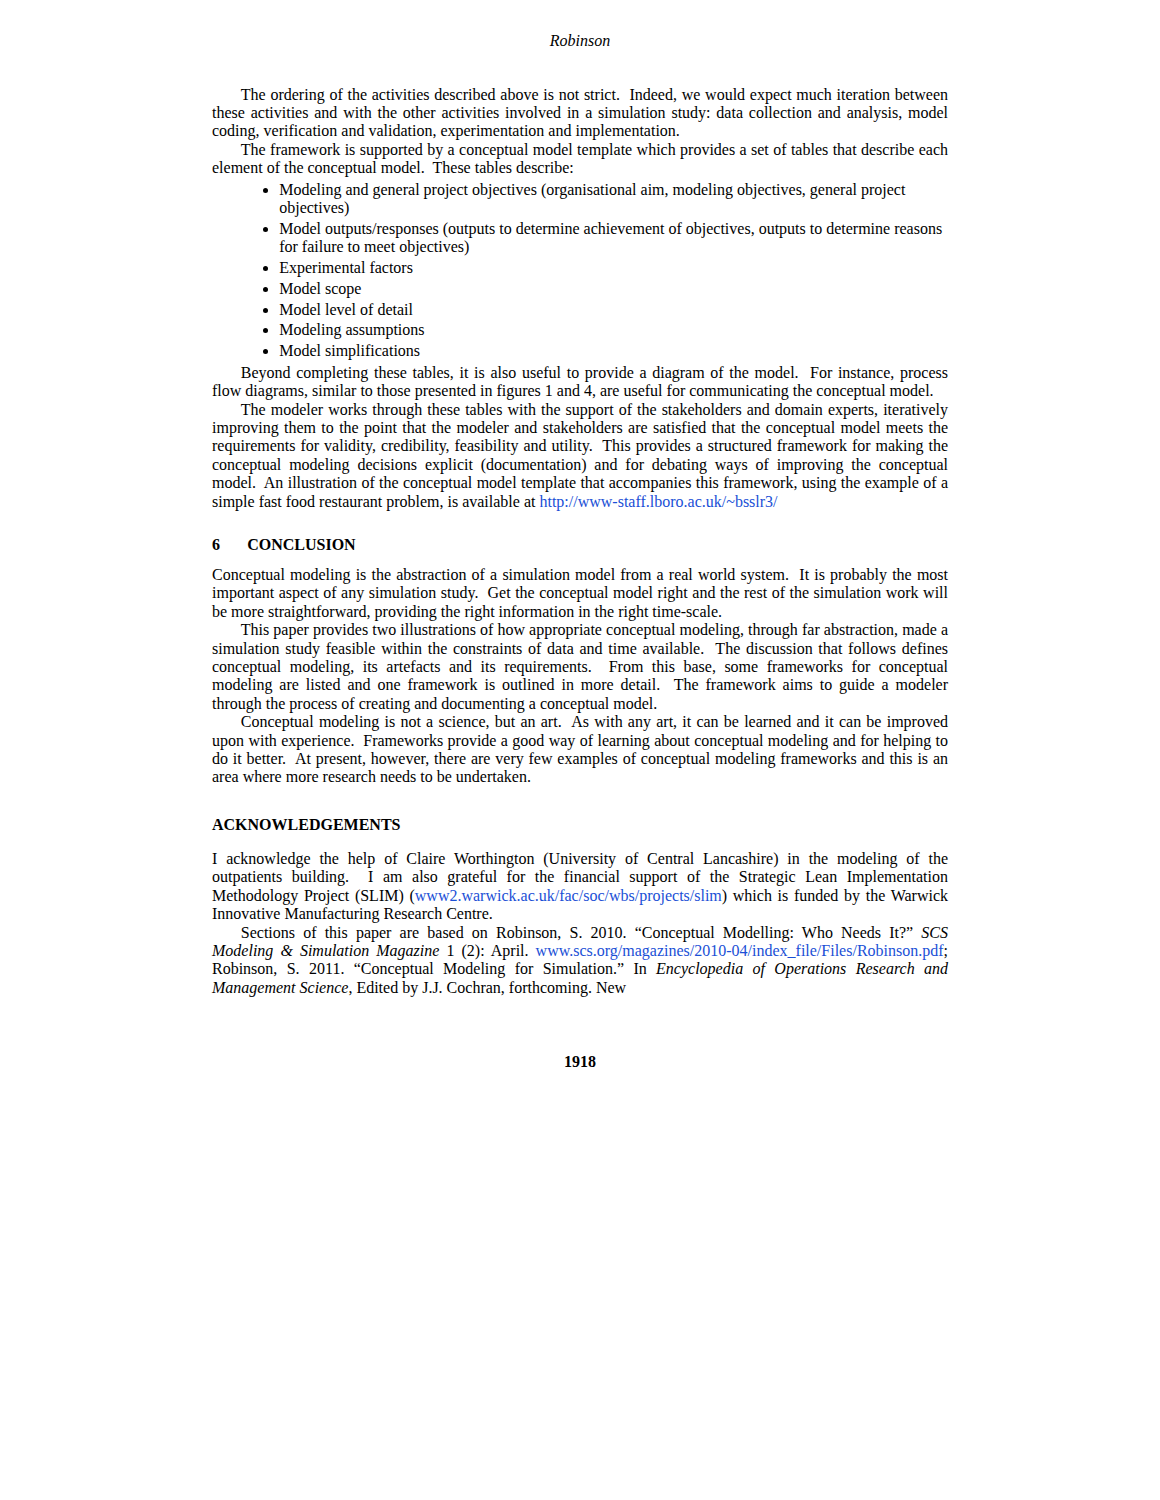Robinson
The ordering of the activities described above is not strict. Indeed, we would expect much iteration between these activities and with the other activities involved in a simulation study: data collection and analysis, model coding, verification and validation, experimentation and implementation.
The framework is supported by a conceptual model template which provides a set of tables that describe each element of the conceptual model. These tables describe:
Modeling and general project objectives (organisational aim, modeling objectives, general project objectives)
Model outputs/responses (outputs to determine achievement of objectives, outputs to determine reasons for failure to meet objectives)
Experimental factors
Model scope
Model level of detail
Modeling assumptions
Model simplifications
Beyond completing these tables, it is also useful to provide a diagram of the model. For instance, process flow diagrams, similar to those presented in figures 1 and 4, are useful for communicating the conceptual model.
The modeler works through these tables with the support of the stakeholders and domain experts, iteratively improving them to the point that the modeler and stakeholders are satisfied that the conceptual model meets the requirements for validity, credibility, feasibility and utility. This provides a structured framework for making the conceptual modeling decisions explicit (documentation) and for debating ways of improving the conceptual model. An illustration of the conceptual model template that accompanies this framework, using the example of a simple fast food restaurant problem, is available at http://www-staff.lboro.ac.uk/~bsslr3/
6 Conclusion
Conceptual modeling is the abstraction of a simulation model from a real world system. It is probably the most important aspect of any simulation study. Get the conceptual model right and the rest of the simulation work will be more straightforward, providing the right information in the right time-scale.
This paper provides two illustrations of how appropriate conceptual modeling, through far abstraction, made a simulation study feasible within the constraints of data and time available. The discussion that follows defines conceptual modeling, its artefacts and its requirements. From this base, some frameworks for conceptual modeling are listed and one framework is outlined in more detail. The framework aims to guide a modeler through the process of creating and documenting a conceptual model.
Conceptual modeling is not a science, but an art. As with any art, it can be learned and it can be improved upon with experience. Frameworks provide a good way of learning about conceptual modeling and for helping to do it better. At present, however, there are very few examples of conceptual modeling frameworks and this is an area where more research needs to be undertaken.
Acknowledgements
I acknowledge the help of Claire Worthington (University of Central Lancashire) in the modeling of the outpatients building. I am also grateful for the financial support of the Strategic Lean Implementation Methodology Project (SLIM) (www2.warwick.ac.uk/fac/soc/wbs/projects/slim) which is funded by the Warwick Innovative Manufacturing Research Centre.
Sections of this paper are based on Robinson, S. 2010. “Conceptual Modelling: Who Needs It?” SCS Modeling & Simulation Magazine 1 (2): April. www.scs.org/magazines/2010-04/index_file/Files/Robinson.pdf; Robinson, S. 2011. “Conceptual Modeling for Simulation.” In Encyclopedia of Operations Research and Management Science, Edited by J.J. Cochran, forthcoming. New
1918